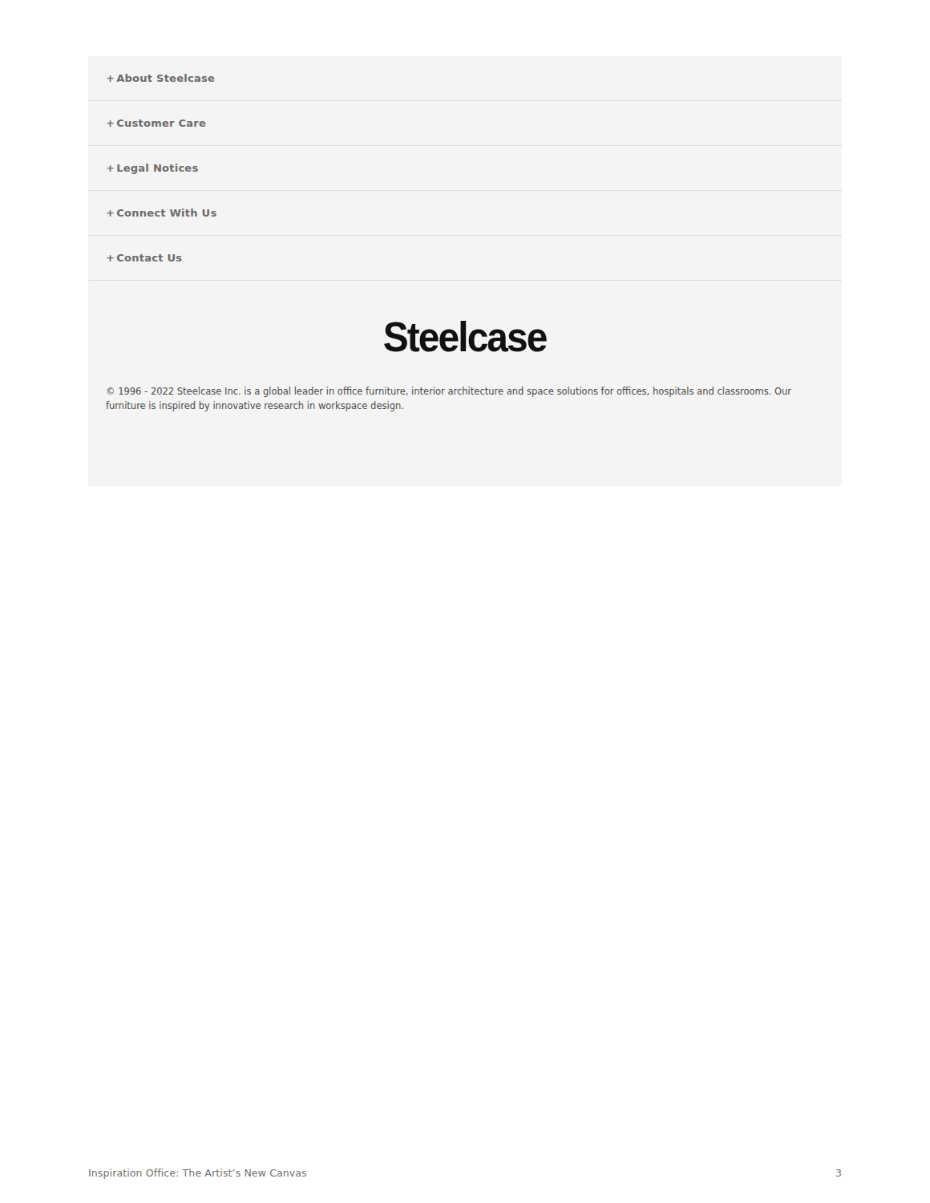+About Steelcase
+Customer Care
+Legal Notices
+Connect With Us
+Contact Us
Steelcase
© 1996 - 2022 Steelcase Inc. is a global leader in office furniture, interior architecture and space solutions for offices, hospitals and classrooms. Our furniture is inspired by innovative research in workspace design.
Inspiration Office: The Artist’s New Canvas 3